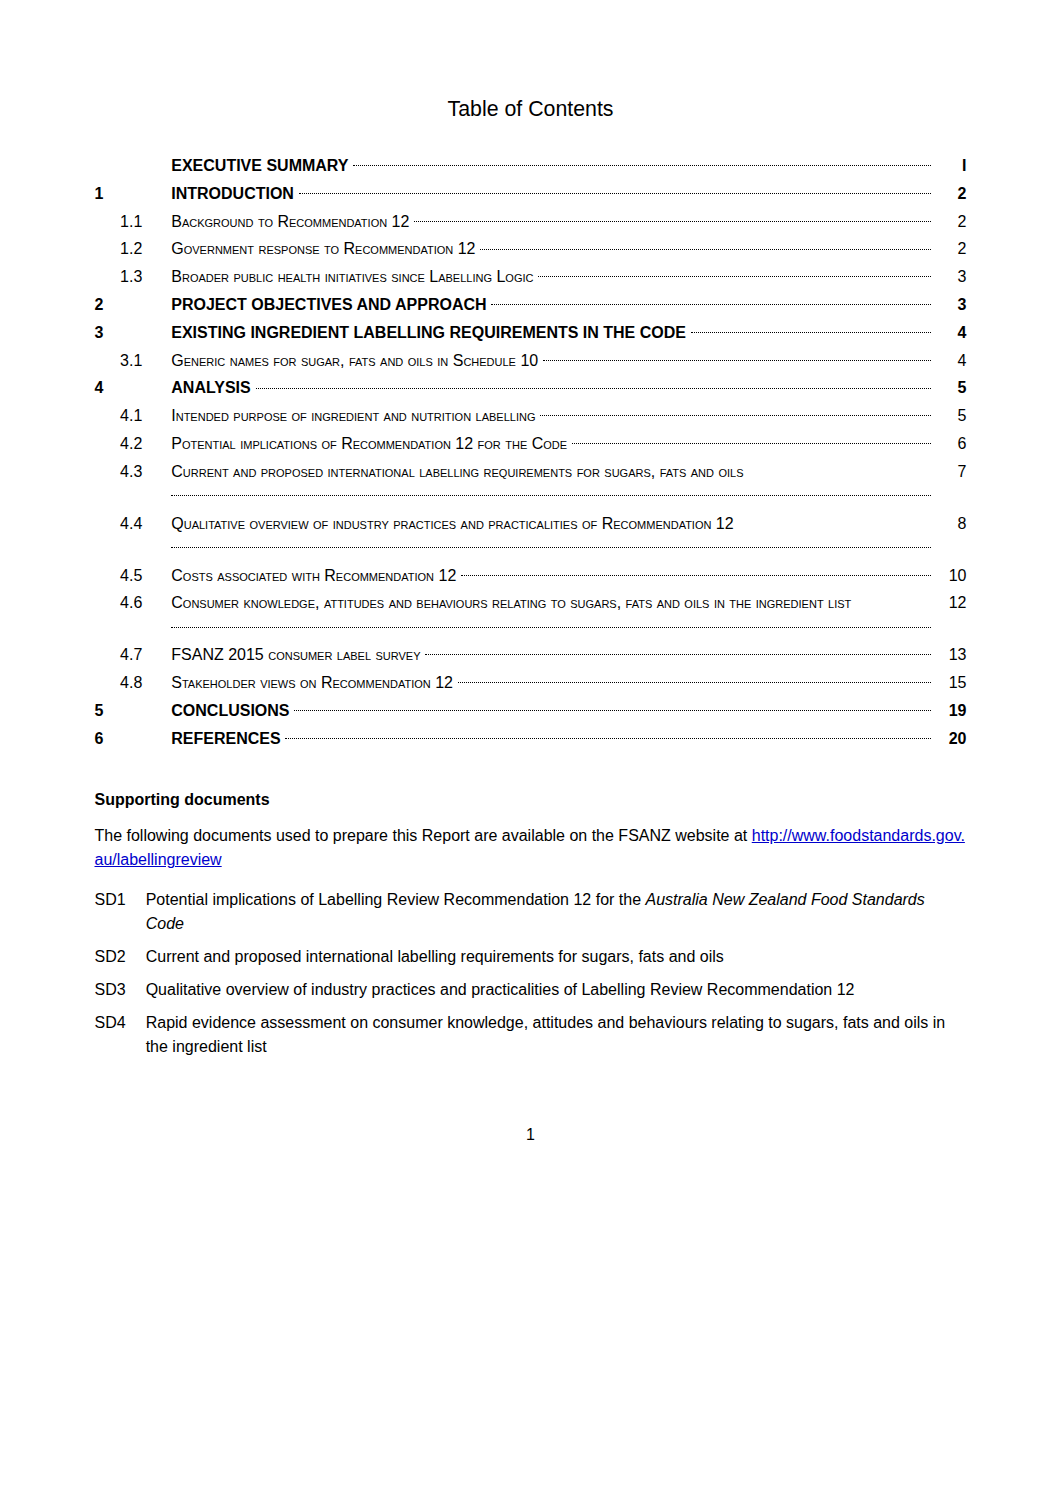Table of Contents
| | EXECUTIVE SUMMARY | I |
| 1 | INTRODUCTION | 2 |
| 1.1 | Background to Recommendation 12 | 2 |
| 1.2 | Government response to Recommendation 12 | 2 |
| 1.3 | Broader public health initiatives since Labelling Logic | 3 |
| 2 | PROJECT OBJECTIVES AND APPROACH | 3 |
| 3 | EXISTING INGREDIENT LABELLING REQUIREMENTS IN THE CODE | 4 |
| 3.1 | Generic names for sugar, fats and oils in Schedule 10 | 4 |
| 4 | ANALYSIS | 5 |
| 4.1 | Intended purpose of ingredient and nutrition labelling | 5 |
| 4.2 | Potential implications of Recommendation 12 for the Code | 6 |
| 4.3 | Current and proposed international labelling requirements for sugars, fats and oils | 7 |
| 4.4 | Qualitative overview of industry practices and practicalities of Recommendation 12 | 8 |
| 4.5 | Costs associated with Recommendation 12 | 10 |
| 4.6 | Consumer knowledge, attitudes and behaviours relating to sugars, fats and oils in the ingredient list | 12 |
| 4.7 | FSANZ 2015 consumer label survey | 13 |
| 4.8 | Stakeholder views on Recommendation 12 | 15 |
| 5 | CONCLUSIONS | 19 |
| 6 | REFERENCES | 20 |
Supporting documents
The following documents used to prepare this Report are available on the FSANZ website at http://www.foodstandards.gov.au/labellingreview
SD1 Potential implications of Labelling Review Recommendation 12 for the Australia New Zealand Food Standards Code
SD2 Current and proposed international labelling requirements for sugars, fats and oils
SD3 Qualitative overview of industry practices and practicalities of Labelling Review Recommendation 12
SD4 Rapid evidence assessment on consumer knowledge, attitudes and behaviours relating to sugars, fats and oils in the ingredient list
1